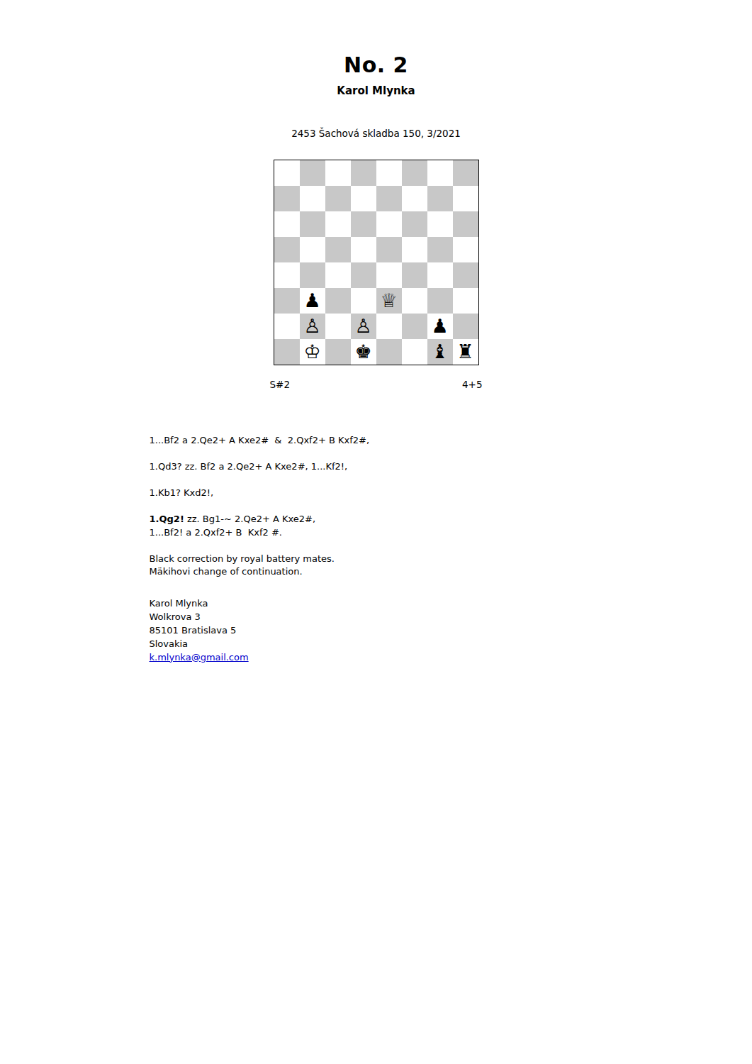No. 2
Karol Mlynka
2453 Šachová skladba 150, 3/2021
| | ♟ | | | ♕ | | | |
| | ♙ | | ♙ | | | ♟ | |
| | ♔ | | ♚ | | | ♝ | ♜ |
S#2 4+5
1...Bf2 a 2.Qe2+ A Kxe2# & 2.Qxf2+ B Kxf2#,
1.Qd3? zz. Bf2 a 2.Qe2+ A Kxe2#, 1...Kf2!,
1.Kb1? Kxd2!,
1.Qg2! zz. Bg1-~ 2.Qe2+ A Kxe2#,
1...Bf2! a 2.Qxf2+ B Kxf2 #.
Black correction by royal battery mates.
Mäkihovi change of continuation.
Karol Mlynka
Wolkrova 3
85101 Bratislava 5
Slovakia
k.mlynka@gmail.com